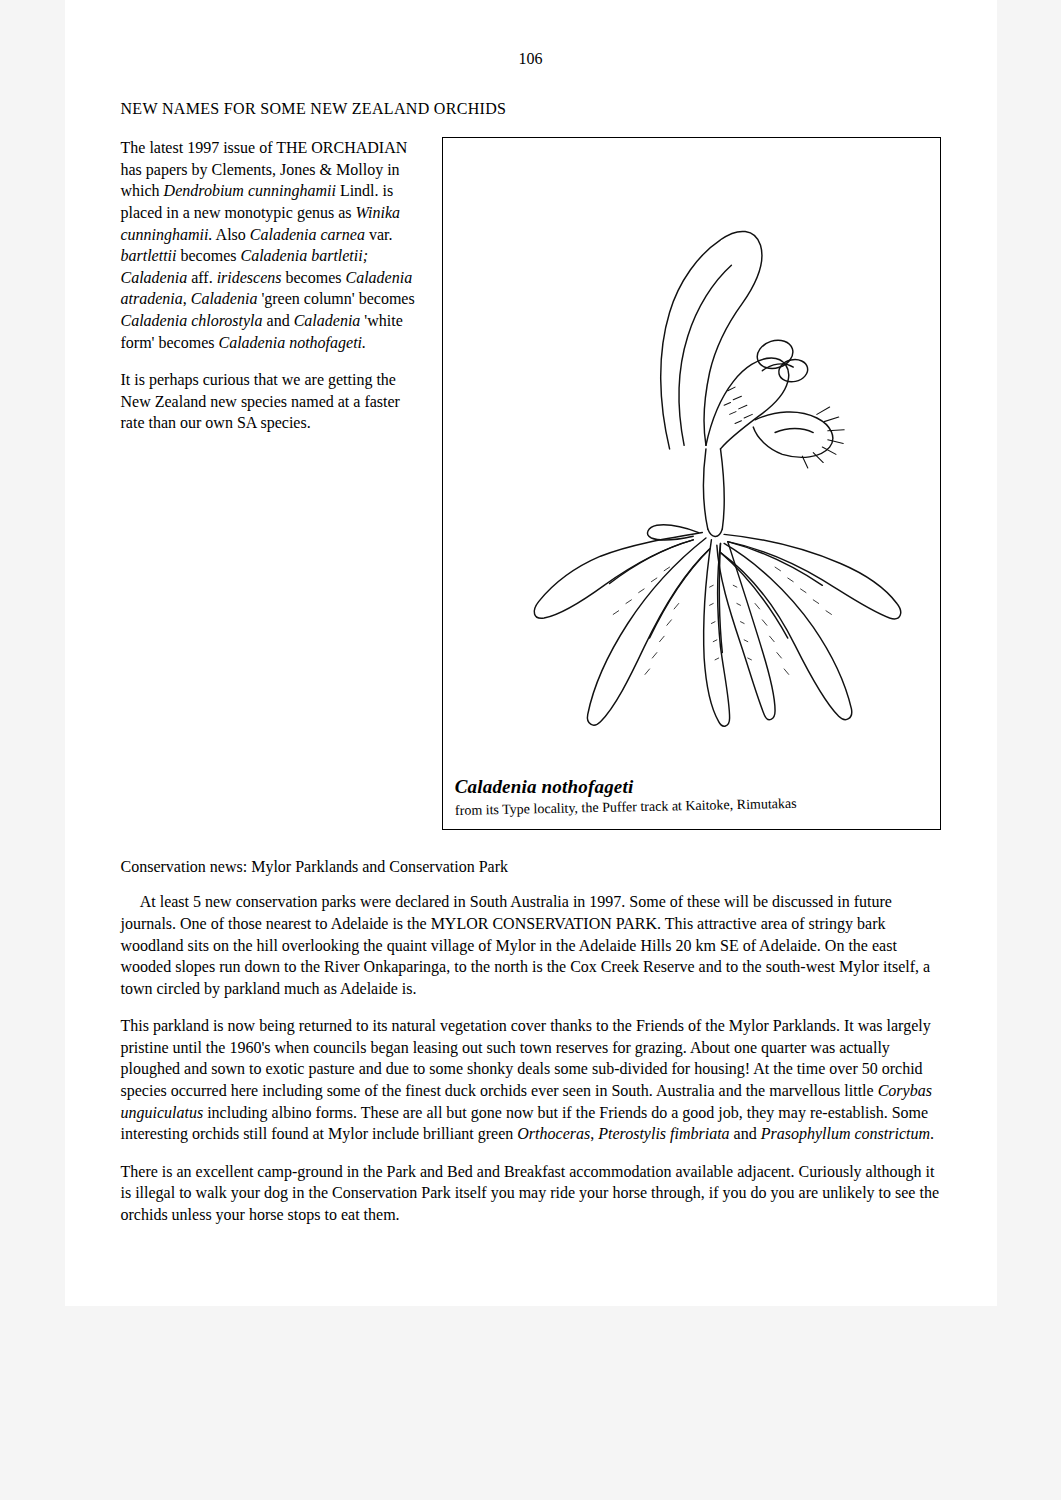106
New names for some New Zealand orchids
The latest 1997 issue of THE ORCHADIAN has papers by Clements, Jones & Molloy in which Dendrobium cunninghamii Lindl. is placed in a new monotypic genus as Winika cunninghamii. Also Caladenia carnea var. bartlettii becomes Caladenia bartletii; Caladenia aff. iridescens becomes Caladenia atradenia, Caladenia 'green column' becomes Caladenia chlorostyla and Caladenia 'white form' becomes Caladenia nothofageti.
It is perhaps curious that we are getting the New Zealand new species named at a faster rate than our own SA species.
Caladenia nothofageti from its Type locality, the Puffer track at Kaitoke, Rimutakas
Conservation news: Mylor Parklands and Conservation Park
At least 5 new conservation parks were declared in South Australia in 1997. Some of these will be discussed in future journals. One of those nearest to Adelaide is the MYLOR CONSERVATION PARK. This attractive area of stringy bark woodland sits on the hill overlooking the quaint village of Mylor in the Adelaide Hills 20 km SE of Adelaide. On the east wooded slopes run down to the River Onkaparinga, to the north is the Cox Creek Reserve and to the south-west Mylor itself, a town circled by parkland much as Adelaide is.
This parkland is now being returned to its natural vegetation cover thanks to the Friends of the Mylor Parklands. It was largely pristine until the 1960's when councils began leasing out such town reserves for grazing. About one quarter was actually ploughed and sown to exotic pasture and due to some shonky deals some sub-divided for housing! At the time over 50 orchid species occurred here including some of the finest duck orchids ever seen in South. Australia and the marvellous little Corybas unguiculatus including albino forms. These are all but gone now but if the Friends do a good job, they may re-establish. Some interesting orchids still found at Mylor include brilliant green Orthoceras, Pterostylis fimbriata and Prasophyllum constrictum.
There is an excellent camp-ground in the Park and Bed and Breakfast accommodation available adjacent. Curiously although it is illegal to walk your dog in the Conservation Park itself you may ride your horse through, if you do you are unlikely to see the orchids unless your horse stops to eat them.